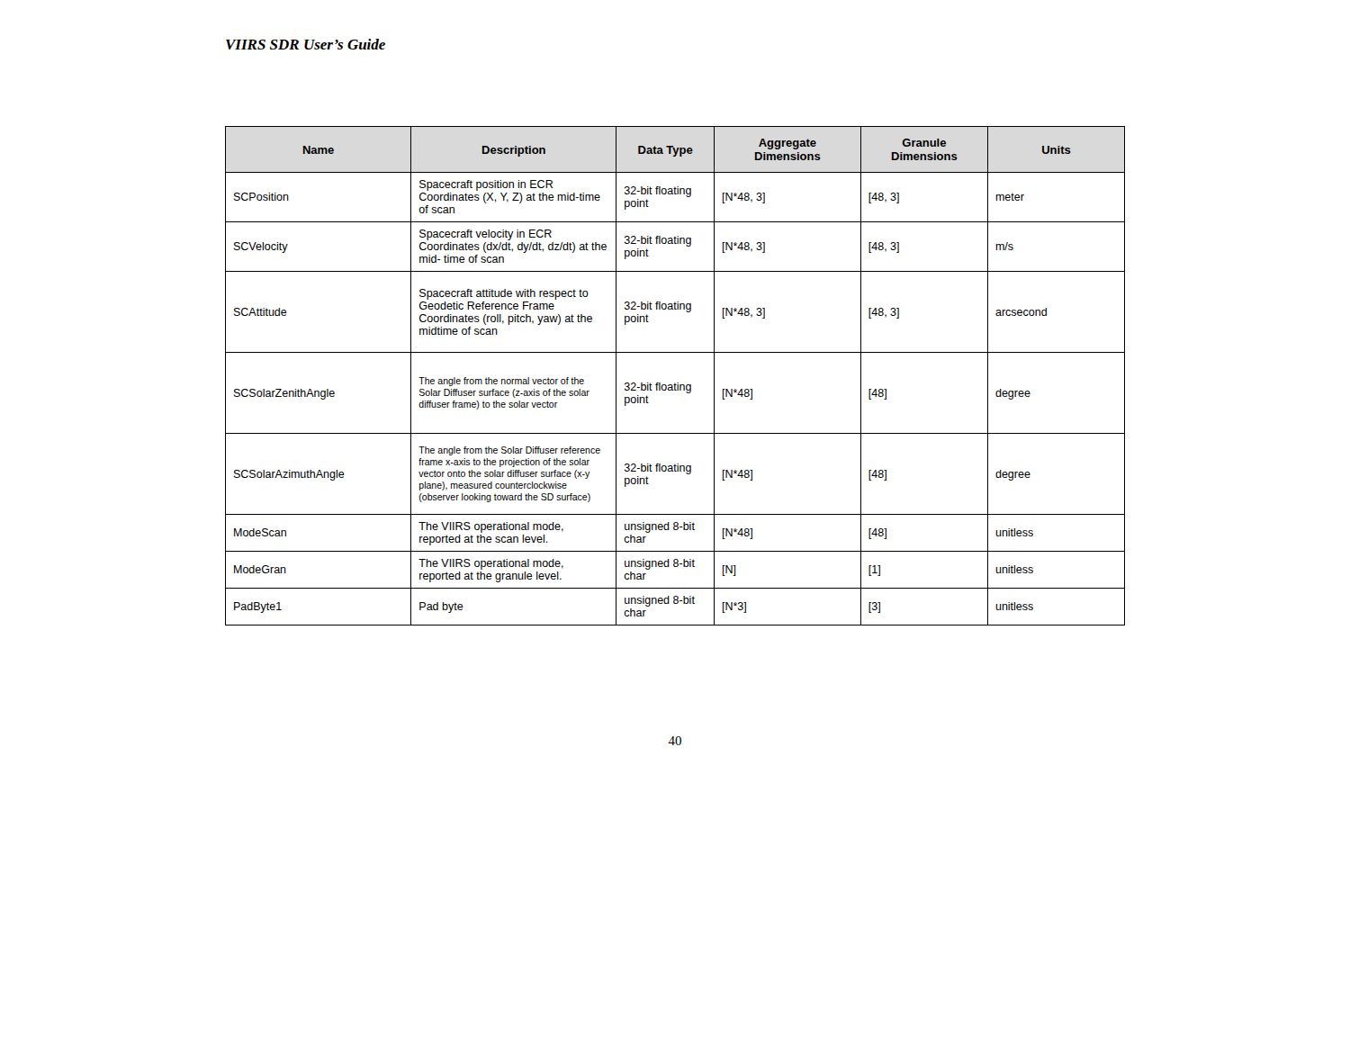VIIRS SDR User’s Guide
| Name | Description | Data Type | Aggregate Dimensions | Granule Dimensions | Units |
| --- | --- | --- | --- | --- | --- |
| SCPosition | Spacecraft position in ECR Coordinates (X, Y, Z) at the mid-time of scan | 32-bit floating point | [N*48, 3] | [48, 3] | meter |
| SCVelocity | Spacecraft velocity in ECR Coordinates (dx/dt, dy/dt, dz/dt) at the mid- time of scan | 32-bit floating point | [N*48, 3] | [48, 3] | m/s |
| SCAttitude | Spacecraft attitude with respect to Geodetic Reference Frame Coordinates (roll, pitch, yaw) at the midtime of scan | 32-bit floating point | [N*48, 3] | [48, 3] | arcsecond |
| SCSolarZenithAngle | The angle from the normal vector of the Solar Diffuser surface (z-axis of the solar diffuser frame) to the solar vector | 32-bit floating point | [N*48] | [48] | degree |
| SCSolarAzimuthAngle | The angle from the Solar Diffuser reference frame x-axis to the projection of the solar vector onto the solar diffuser surface (x-y plane), measured counterclockwise (observer looking toward the SD surface) | 32-bit floating point | [N*48] | [48] | degree |
| ModeScan | The VIIRS operational mode, reported at the scan level. | unsigned 8-bit char | [N*48] | [48] | unitless |
| ModeGran | The VIIRS operational mode, reported at the granule level. | unsigned 8-bit char | [N] | [1] | unitless |
| PadByte1 | Pad byte | unsigned 8-bit char | [N*3] | [3] | unitless |
40